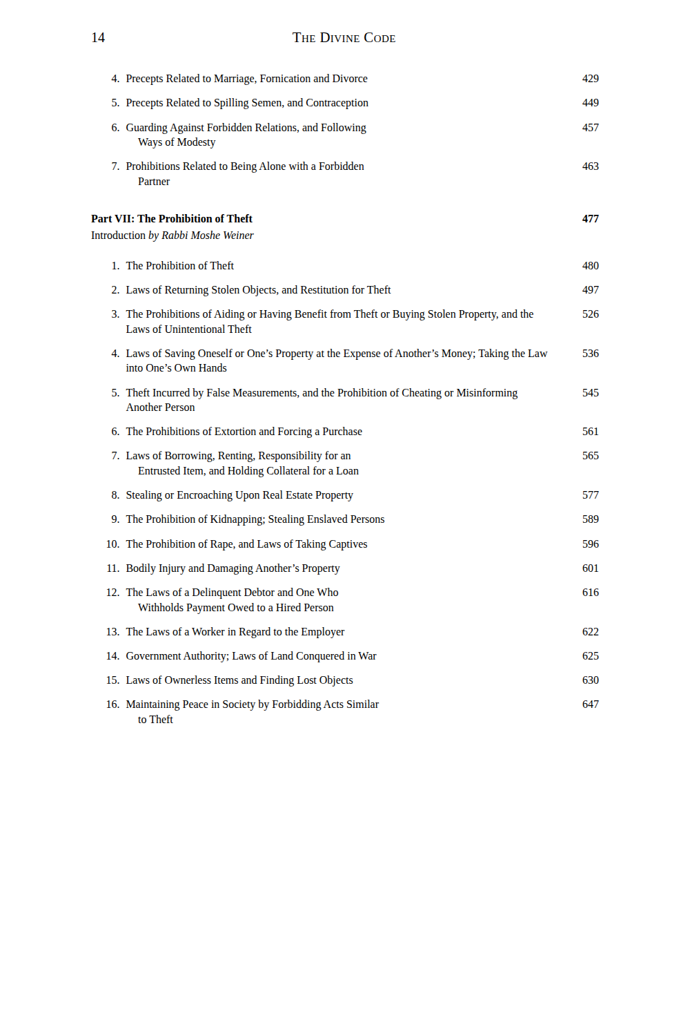14
The Divine Code
4. Precepts Related to Marriage, Fornication and Divorce 429
5. Precepts Related to Spilling Semen, and Contraception 449
6. Guarding Against Forbidden Relations, and FollowingWays of Modesty 457
7. Prohibitions Related to Being Alone with a ForbiddenPartner 463
Part VII: The Prohibition of Theft 477
Introduction by Rabbi Moshe Weiner
1. The Prohibition of Theft 480
2. Laws of Returning Stolen Objects, and Restitution for Theft 497
3. The Prohibitions of Aiding or Having Benefit from Theft or Buying Stolen Property, and the Laws of Unintentional Theft 526
4. Laws of Saving Oneself or One’s Property at the Expense of Another’s Money; Taking the Law into One’s Own Hands 536
5. Theft Incurred by False Measurements, and the Prohibition of Cheating or Misinforming Another Person 545
6. The Prohibitions of Extortion and Forcing a Purchase 561
7. Laws of Borrowing, Renting, Responsibility for anEntrusted Item, and Holding Collateral for a Loan 565
8. Stealing or Encroaching Upon Real Estate Property 577
9. The Prohibition of Kidnapping; Stealing Enslaved Persons 589
10. The Prohibition of Rape, and Laws of Taking Captives 596
11. Bodily Injury and Damaging Another’s Property 601
12. The Laws of a Delinquent Debtor and One WhoWithholds Payment Owed to a Hired Person 616
13. The Laws of a Worker in Regard to the Employer 622
14. Government Authority; Laws of Land Conquered in War 625
15. Laws of Ownerless Items and Finding Lost Objects 630
16. Maintaining Peace in Society by Forbidding Acts Similarto Theft 647